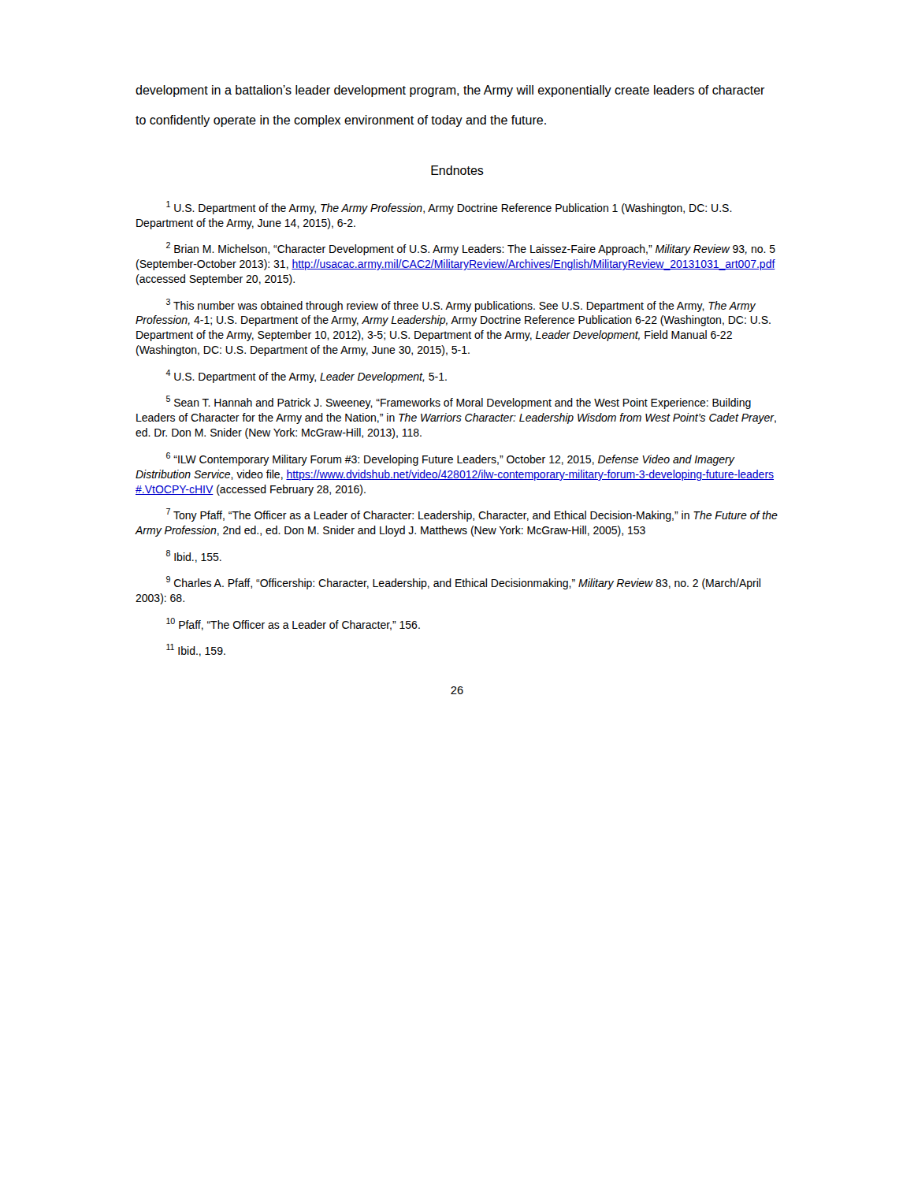development in a battalion’s leader development program, the Army will exponentially create leaders of character to confidently operate in the complex environment of today and the future.
Endnotes
1 U.S. Department of the Army, The Army Profession, Army Doctrine Reference Publication 1 (Washington, DC: U.S. Department of the Army, June 14, 2015), 6-2.
2 Brian M. Michelson, “Character Development of U.S. Army Leaders: The Laissez-Faire Approach,” Military Review 93, no. 5 (September-October 2013): 31, http://usacac.army.mil/CAC2/MilitaryReview/Archives/English/MilitaryReview_20131031_art007.pdf (accessed September 20, 2015).
3 This number was obtained through review of three U.S. Army publications. See U.S. Department of the Army, The Army Profession, 4-1; U.S. Department of the Army, Army Leadership, Army Doctrine Reference Publication 6-22 (Washington, DC: U.S. Department of the Army, September 10, 2012), 3-5; U.S. Department of the Army, Leader Development, Field Manual 6-22 (Washington, DC: U.S. Department of the Army, June 30, 2015), 5-1.
4 U.S. Department of the Army, Leader Development, 5-1.
5 Sean T. Hannah and Patrick J. Sweeney, “Frameworks of Moral Development and the West Point Experience: Building Leaders of Character for the Army and the Nation,” in The Warriors Character: Leadership Wisdom from West Point’s Cadet Prayer, ed. Dr. Don M. Snider (New York: McGraw-Hill, 2013), 118.
6 “ILW Contemporary Military Forum #3: Developing Future Leaders,” October 12, 2015, Defense Video and Imagery Distribution Service, video file, https://www.dvidshub.net/video/428012/ilw-contemporary-military-forum-3-developing-future-leaders#.VtOCPY-cHIV (accessed February 28, 2016).
7 Tony Pfaff, “The Officer as a Leader of Character: Leadership, Character, and Ethical Decision-Making,” in The Future of the Army Profession, 2nd ed., ed. Don M. Snider and Lloyd J. Matthews (New York: McGraw-Hill, 2005), 153
8 Ibid., 155.
9 Charles A. Pfaff, “Officership: Character, Leadership, and Ethical Decisionmaking,” Military Review 83, no. 2 (March/April 2003): 68.
10 Pfaff, “The Officer as a Leader of Character,” 156.
11 Ibid., 159.
26